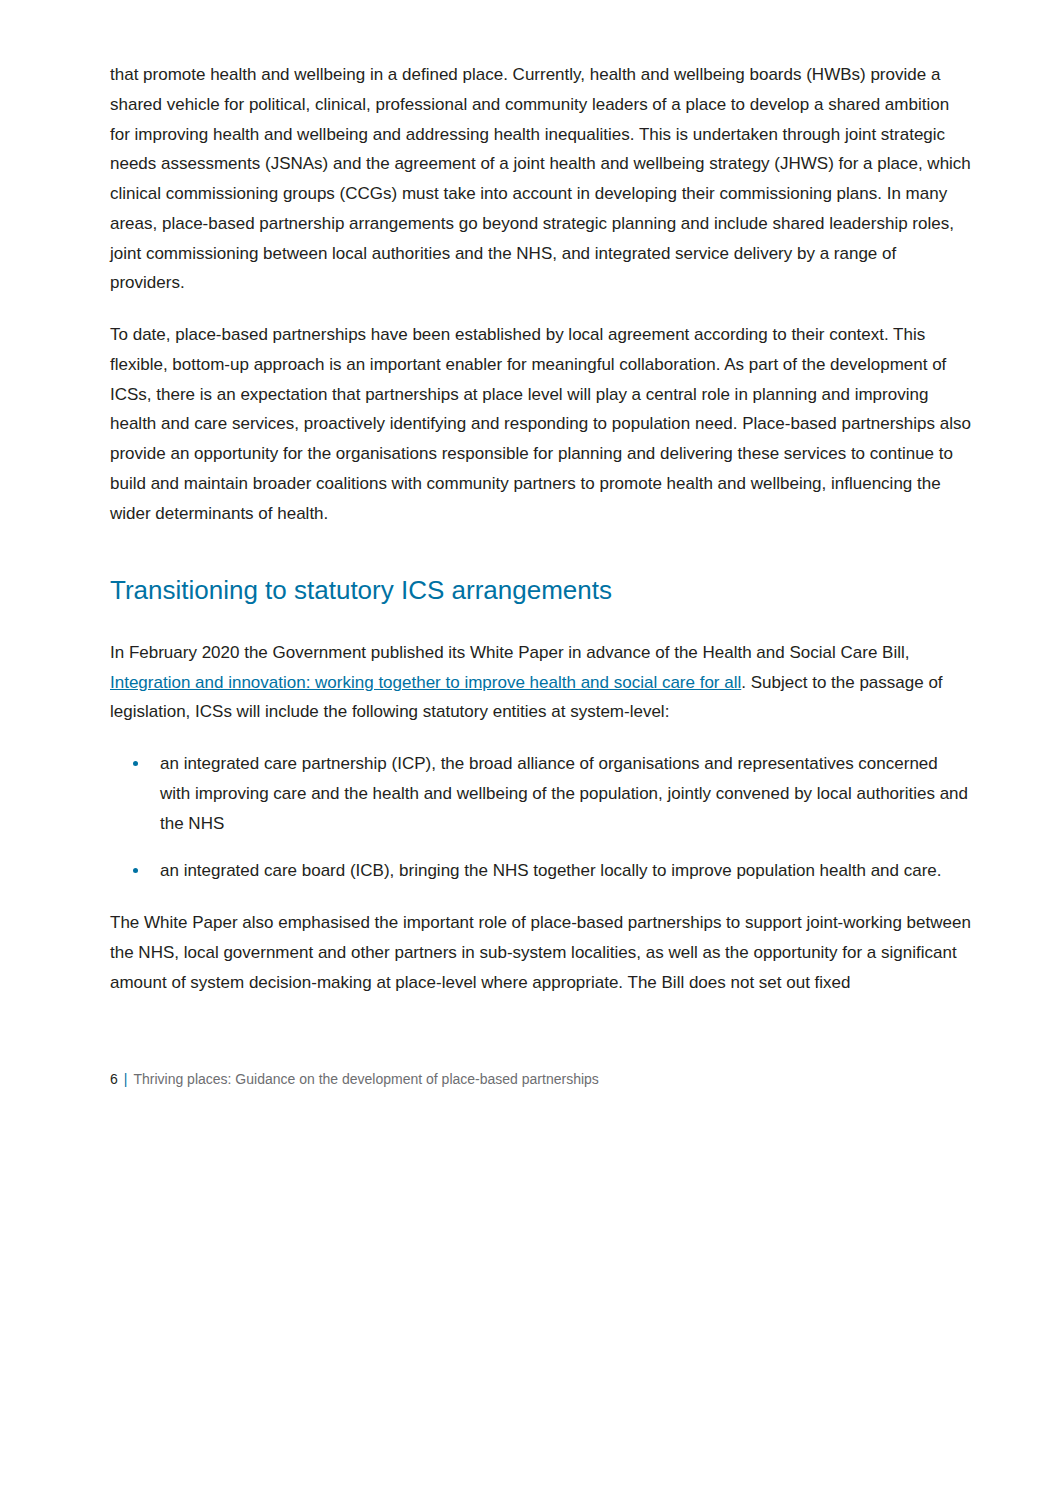that promote health and wellbeing in a defined place. Currently, health and wellbeing boards (HWBs) provide a shared vehicle for political, clinical, professional and community leaders of a place to develop a shared ambition for improving health and wellbeing and addressing health inequalities. This is undertaken through joint strategic needs assessments (JSNAs) and the agreement of a joint health and wellbeing strategy (JHWS) for a place, which clinical commissioning groups (CCGs) must take into account in developing their commissioning plans. In many areas, place-based partnership arrangements go beyond strategic planning and include shared leadership roles, joint commissioning between local authorities and the NHS, and integrated service delivery by a range of providers.
To date, place-based partnerships have been established by local agreement according to their context. This flexible, bottom-up approach is an important enabler for meaningful collaboration. As part of the development of ICSs, there is an expectation that partnerships at place level will play a central role in planning and improving health and care services, proactively identifying and responding to population need. Place-based partnerships also provide an opportunity for the organisations responsible for planning and delivering these services to continue to build and maintain broader coalitions with community partners to promote health and wellbeing, influencing the wider determinants of health.
Transitioning to statutory ICS arrangements
In February 2020 the Government published its White Paper in advance of the Health and Social Care Bill, Integration and innovation: working together to improve health and social care for all. Subject to the passage of legislation, ICSs will include the following statutory entities at system-level:
an integrated care partnership (ICP), the broad alliance of organisations and representatives concerned with improving care and the health and wellbeing of the population, jointly convened by local authorities and the NHS
an integrated care board (ICB), bringing the NHS together locally to improve population health and care.
The White Paper also emphasised the important role of place-based partnerships to support joint-working between the NHS, local government and other partners in sub-system localities, as well as the opportunity for a significant amount of system decision-making at place-level where appropriate. The Bill does not set out fixed
6|Thriving places: Guidance on the development of place-based partnerships